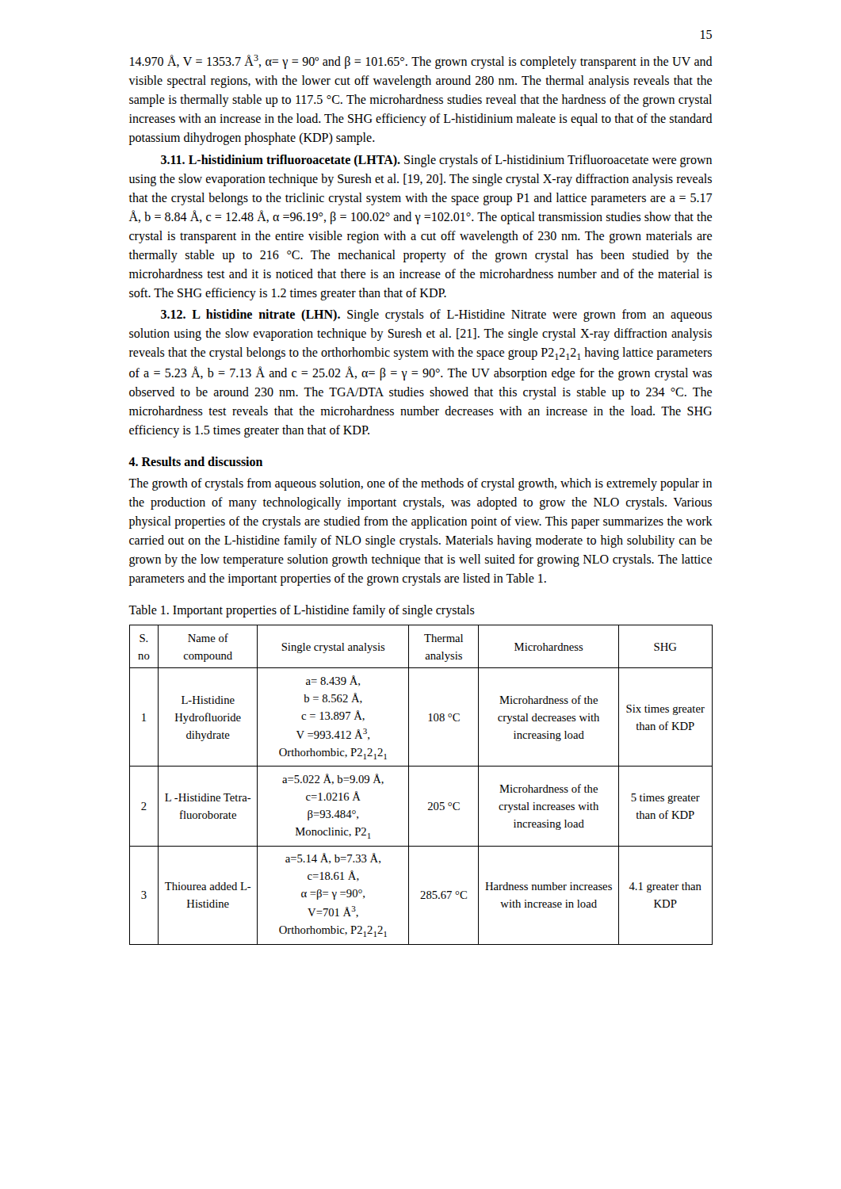15
14.970 Å, V = 1353.7 Å3, α= γ = 90º and β = 101.65°. The grown crystal is completely transparent in the UV and visible spectral regions, with the lower cut off wavelength around 280 nm. The thermal analysis reveals that the sample is thermally stable up to 117.5 °C. The microhardness studies reveal that the hardness of the grown crystal increases with an increase in the load. The SHG efficiency of L-histidinium maleate is equal to that of the standard potassium dihydrogen phosphate (KDP) sample.
3.11. L-histidinium trifluoroacetate (LHTA). Single crystals of L-histidinium Trifluoroacetate were grown using the slow evaporation technique by Suresh et al. [19, 20]. The single crystal X-ray diffraction analysis reveals that the crystal belongs to the triclinic crystal system with the space group P1 and lattice parameters are a = 5.17 Å, b = 8.84 Å, c = 12.48 Å, α =96.19°, β = 100.02° and γ =102.01°. The optical transmission studies show that the crystal is transparent in the entire visible region with a cut off wavelength of 230 nm. The grown materials are thermally stable up to 216 °C. The mechanical property of the grown crystal has been studied by the microhardness test and it is noticed that there is an increase of the microhardness number and of the material is soft. The SHG efficiency is 1.2 times greater than that of KDP.
3.12. L histidine nitrate (LHN). Single crystals of L-Histidine Nitrate were grown from an aqueous solution using the slow evaporation technique by Suresh et al. [21]. The single crystal X-ray diffraction analysis reveals that the crystal belongs to the orthorhombic system with the space group P212121 having lattice parameters of a = 5.23 Å, b = 7.13 Å and c = 25.02 Å, α= β = γ = 90°. The UV absorption edge for the grown crystal was observed to be around 230 nm. The TGA/DTA studies showed that this crystal is stable up to 234 °C. The microhardness test reveals that the microhardness number decreases with an increase in the load. The SHG efficiency is 1.5 times greater than that of KDP.
4. Results and discussion
The growth of crystals from aqueous solution, one of the methods of crystal growth, which is extremely popular in the production of many technologically important crystals, was adopted to grow the NLO crystals. Various physical properties of the crystals are studied from the application point of view. This paper summarizes the work carried out on the L-histidine family of NLO single crystals. Materials having moderate to high solubility can be grown by the low temperature solution growth technique that is well suited for growing NLO crystals. The lattice parameters and the important properties of the grown crystals are listed in Table 1.
Table 1. Important properties of L-histidine family of single crystals
| S. no | Name of compound | Single crystal analysis | Thermal analysis | Microhardness | SHG |
| --- | --- | --- | --- | --- | --- |
| 1 | L-Histidine Hydrofluoride dihydrate | a= 8.439 Å, b = 8.562 Å, c = 13.897 Å, V =993.412 Å 3 , Orthorhombic, P2 1 2 1 2 1 | 108 °C | Microhardness of the crystal decreases with increasing load | Six times greater than of KDP |
| 2 | L -Histidine Tetra-fluoroborate | a=5.022 Å, b=9.09 Å, c=1.0216 Å β=93.484°, Monoclinic, P2 1 | 205 °C | Microhardness of the crystal increases with increasing load | 5 times greater than of KDP |
| 3 | Thiourea added L-Histidine | a=5.14 Å, b=7.33 Å, c=18.61 Å, α =β= γ =90°, V=701 Å 3 , Orthorhombic, P2 1 2 1 2 1 | 285.67 °C | Hardness number increases with increase in load | 4.1 greater than KDP |